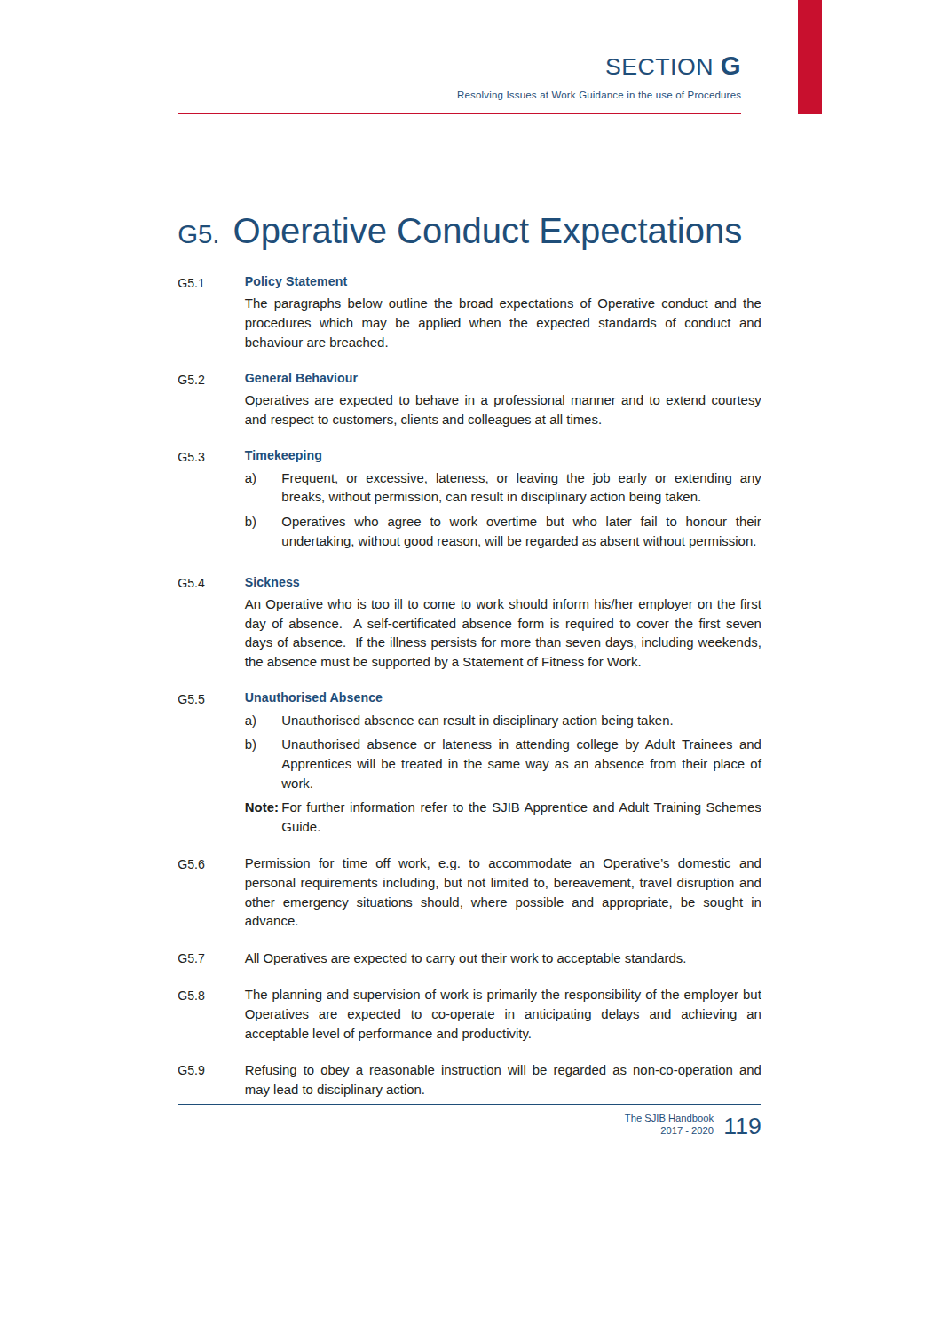SECTION G
Resolving Issues at Work Guidance in the use of Procedures
G5. Operative Conduct Expectations
G5.1
Policy Statement
The paragraphs below outline the broad expectations of Operative conduct and the procedures which may be applied when the expected standards of conduct and behaviour are breached.
G5.2
General Behaviour
Operatives are expected to behave in a professional manner and to extend courtesy and respect to customers, clients and colleagues at all times.
G5.3
Timekeeping
a) Frequent, or excessive, lateness, or leaving the job early or extending any breaks, without permission, can result in disciplinary action being taken.
b) Operatives who agree to work overtime but who later fail to honour their undertaking, without good reason, will be regarded as absent without permission.
G5.4
Sickness
An Operative who is too ill to come to work should inform his/her employer on the first day of absence. A self-certificated absence form is required to cover the first seven days of absence. If the illness persists for more than seven days, including weekends, the absence must be supported by a Statement of Fitness for Work.
G5.5
Unauthorised Absence
a) Unauthorised absence can result in disciplinary action being taken.
b) Unauthorised absence or lateness in attending college by Adult Trainees and Apprentices will be treated in the same way as an absence from their place of work.
Note: For further information refer to the SJIB Apprentice and Adult Training Schemes Guide.
G5.6
Permission for time off work, e.g. to accommodate an Operative’s domestic and personal requirements including, but not limited to, bereavement, travel disruption and other emergency situations should, where possible and appropriate, be sought in advance.
G5.7
All Operatives are expected to carry out their work to acceptable standards.
G5.8
The planning and supervision of work is primarily the responsibility of the employer but Operatives are expected to co-operate in anticipating delays and achieving an acceptable level of performance and productivity.
G5.9
Refusing to obey a reasonable instruction will be regarded as non-co-operation and may lead to disciplinary action.
The SJIB Handbook
2017 - 2020
119